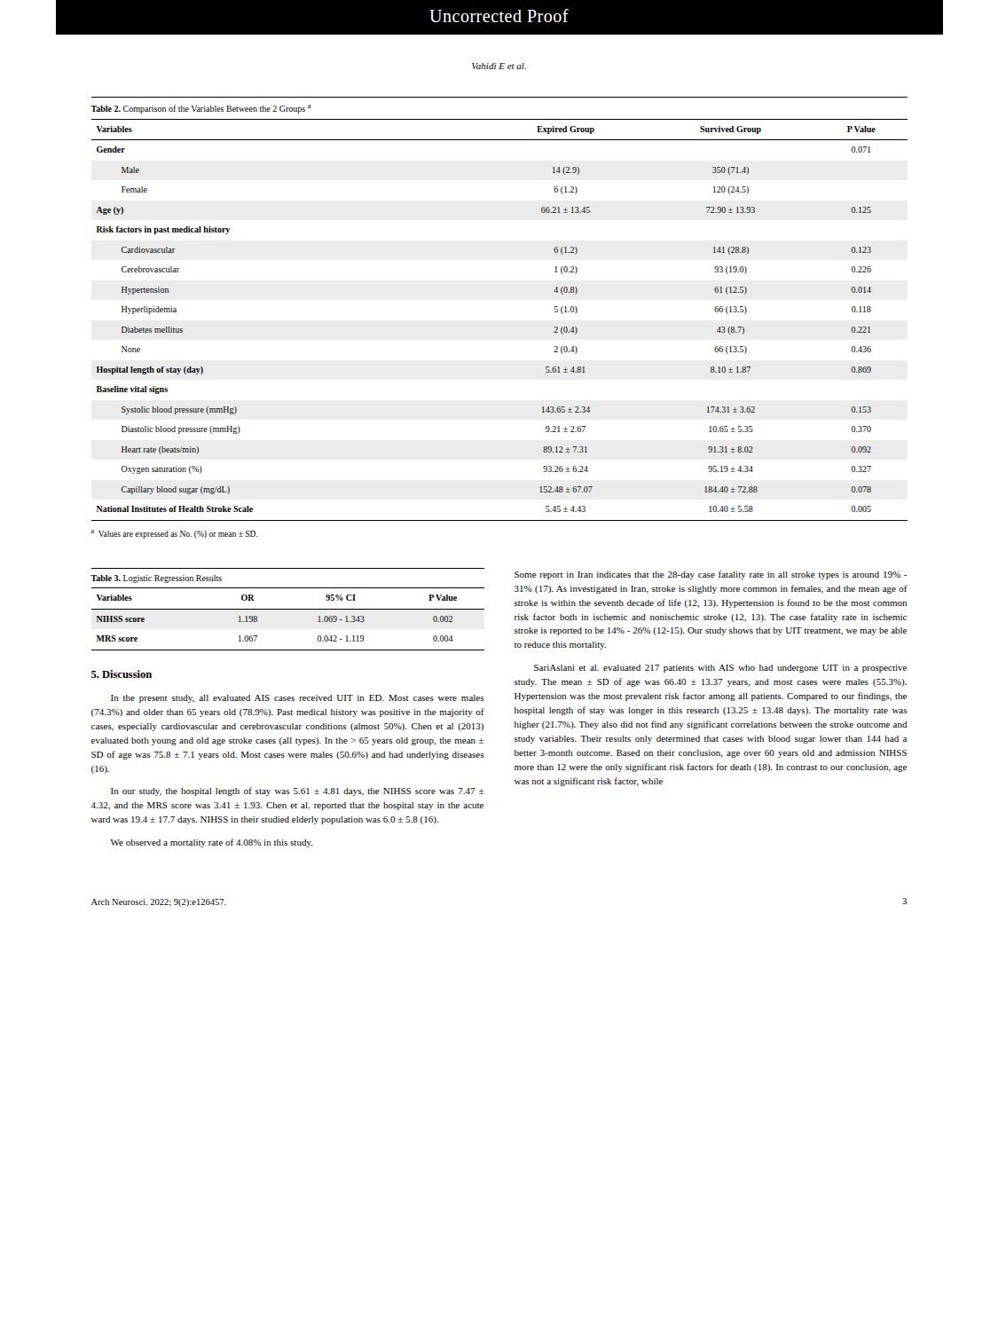Uncorrected Proof
Vahidi E et al.
Table 2. Comparison of the Variables Between the 2 Groups a
| Variables | Expired Group | Survived Group | P Value |
| --- | --- | --- | --- |
| Gender | | | 0.071 |
| Male | 14 (2.9) | 350 (71.4) | |
| Female | 6 (1.2) | 120 (24.5) | |
| Age (y) | 66.21 ± 13.45 | 72.90 ± 13.93 | 0.125 |
| Risk factors in past medical history | | | |
| Cardiovascular | 6 (1.2) | 141 (28.8) | 0.123 |
| Cerebrovascular | 1 (0.2) | 93 (19.0) | 0.226 |
| Hypertension | 4 (0.8) | 61 (12.5) | 0.014 |
| Hyperlipidemia | 5 (1.0) | 66 (13.5) | 0.118 |
| Diabetes mellitus | 2 (0.4) | 43 (8.7) | 0.221 |
| None | 2 (0.4) | 66 (13.5) | 0.436 |
| Hospital length of stay (day) | 5.61 ± 4.81 | 8.10 ± 1.87 | 0.869 |
| Baseline vital signs | | | |
| Systolic blood pressure (mmHg) | 143.65 ± 2.34 | 174.31 ± 3.62 | 0.153 |
| Diastolic blood pressure (mmHg) | 9.21 ± 2.67 | 10.65 ± 5.35 | 0.370 |
| Heart rate (beats/min) | 89.12 ± 7.31 | 91.31 ± 8.02 | 0.092 |
| Oxygen saturation (%) | 93.26 ± 6.24 | 95.19 ± 4.34 | 0.327 |
| Capillary blood sugar (mg/dL) | 152.48 ± 67.07 | 184.40 ± 72.88 | 0.078 |
| National Institutes of Health Stroke Scale | 5.45 ± 4.43 | 10.40 ± 5.58 | 0.005 |
a Values are expressed as No. (%) or mean ± SD.
Table 3. Logistic Regression Results
| Variables | OR | 95% CI | P Value |
| --- | --- | --- | --- |
| NIHSS score | 1.198 | 1.069 - 1.343 | 0.002 |
| MRS score | 1.067 | 0.042 - 1.119 | 0.004 |
5. Discussion
In the present study, all evaluated AIS cases received UIT in ED. Most cases were males (74.3%) and older than 65 years old (78.9%). Past medical history was positive in the majority of cases, especially cardiovascular and cerebrovascular conditions (almost 50%). Chen et al (2013) evaluated both young and old age stroke cases (all types). In the > 65 years old group, the mean ± SD of age was 75.8 ± 7.1 years old. Most cases were males (50.6%) and had underlying diseases (16).
In our study, the hospital length of stay was 5.61 ± 4.81 days, the NIHSS score was 7.47 ± 4.32, and the MRS score was 3.41 ± 1.93. Chen et al. reported that the hospital stay in the acute ward was 19.4 ± 17.7 days. NIHSS in their studied elderly population was 6.0 ± 5.8 (16).
We observed a mortality rate of 4.08% in this study.
Some report in Iran indicates that the 28-day case fatality rate in all stroke types is around 19% - 31% (17). As investigated in Iran, stroke is slightly more common in females, and the mean age of stroke is within the seventh decade of life (12, 13). Hypertension is found to be the most common risk factor both in ischemic and nonischemic stroke (12, 13). The case fatality rate in ischemic stroke is reported to be 14% - 26% (12-15). Our study shows that by UIT treatment, we may be able to reduce this mortality.
SariAslani et al. evaluated 217 patients with AIS who had undergone UIT in a prospective study. The mean ± SD of age was 66.40 ± 13.37 years, and most cases were males (55.3%). Hypertension was the most prevalent risk factor among all patients. Compared to our findings, the hospital length of stay was longer in this research (13.25 ± 13.48 days). The mortality rate was higher (21.7%). They also did not find any significant correlations between the stroke outcome and study variables. Their results only determined that cases with blood sugar lower than 144 had a better 3-month outcome. Based on their conclusion, age over 60 years old and admission NIHSS more than 12 were the only significant risk factors for death (18). In contrast to our conclusion, age was not a significant risk factor, while
Arch Neurosci. 2022; 9(2):e126457.
3